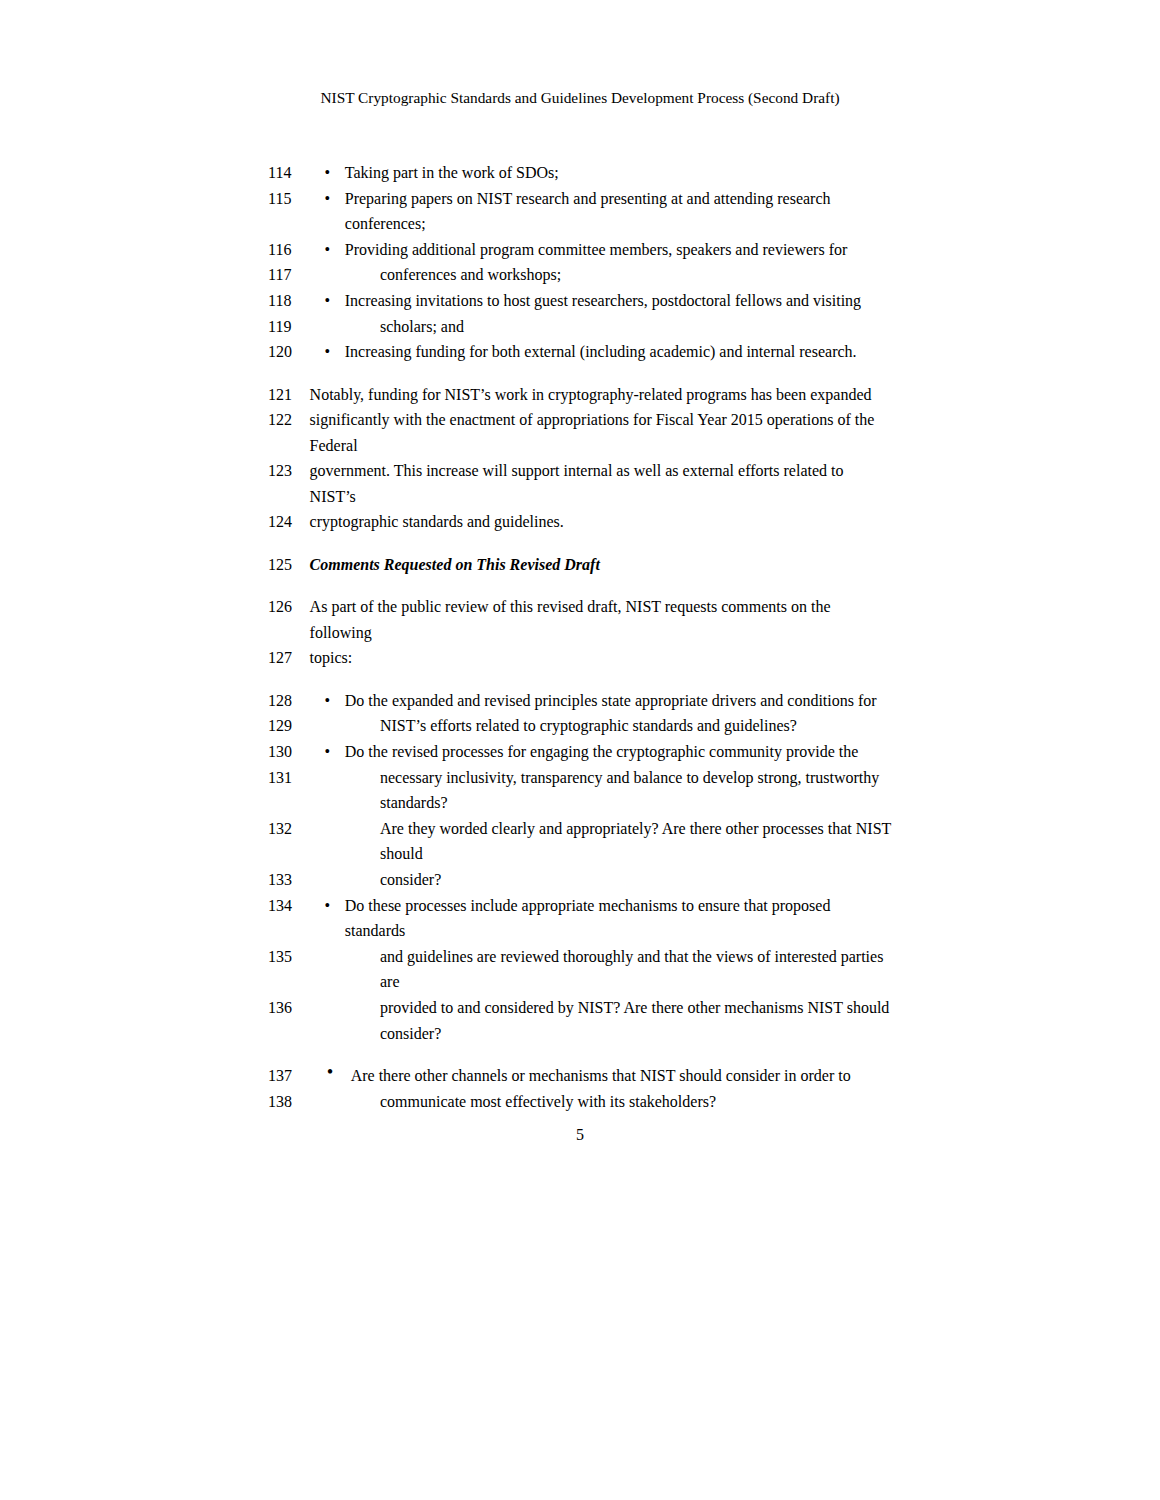NIST Cryptographic Standards and Guidelines Development Process (Second Draft)
114
•Taking part in the work of SDOs;
115
•Preparing papers on NIST research and presenting at and attending research conferences;
116
•Providing additional program committee members, speakers and reviewers for
117
conferences and workshops;
118
•Increasing invitations to host guest researchers, postdoctoral fellows and visiting
119
scholars; and
120
•Increasing funding for both external (including academic) and internal research.
121
Notably, funding for NIST’s work in cryptography-related programs has been expanded
122
significantly with the enactment of appropriations for Fiscal Year 2015 operations of the Federal
123
government. This increase will support internal as well as external efforts related to NIST’s
124
cryptographic standards and guidelines.
125
Comments Requested on This Revised Draft
126
As part of the public review of this revised draft, NIST requests comments on the following
127
topics:
128
•Do the expanded and revised principles state appropriate drivers and conditions for
129
NIST’s efforts related to cryptographic standards and guidelines?
130
•Do the revised processes for engaging the cryptographic community provide the
131
necessary inclusivity, transparency and balance to develop strong, trustworthy standards?
132
Are they worded clearly and appropriately? Are there other processes that NIST should
133
consider?
134
•Do these processes include appropriate mechanisms to ensure that proposed standards
135
and guidelines are reviewed thoroughly and that the views of interested parties are
136
provided to and considered by NIST? Are there other mechanisms NIST should consider?
137
•Are there other channels or mechanisms that NIST should consider in order to
138
communicate most effectively with its stakeholders?
5